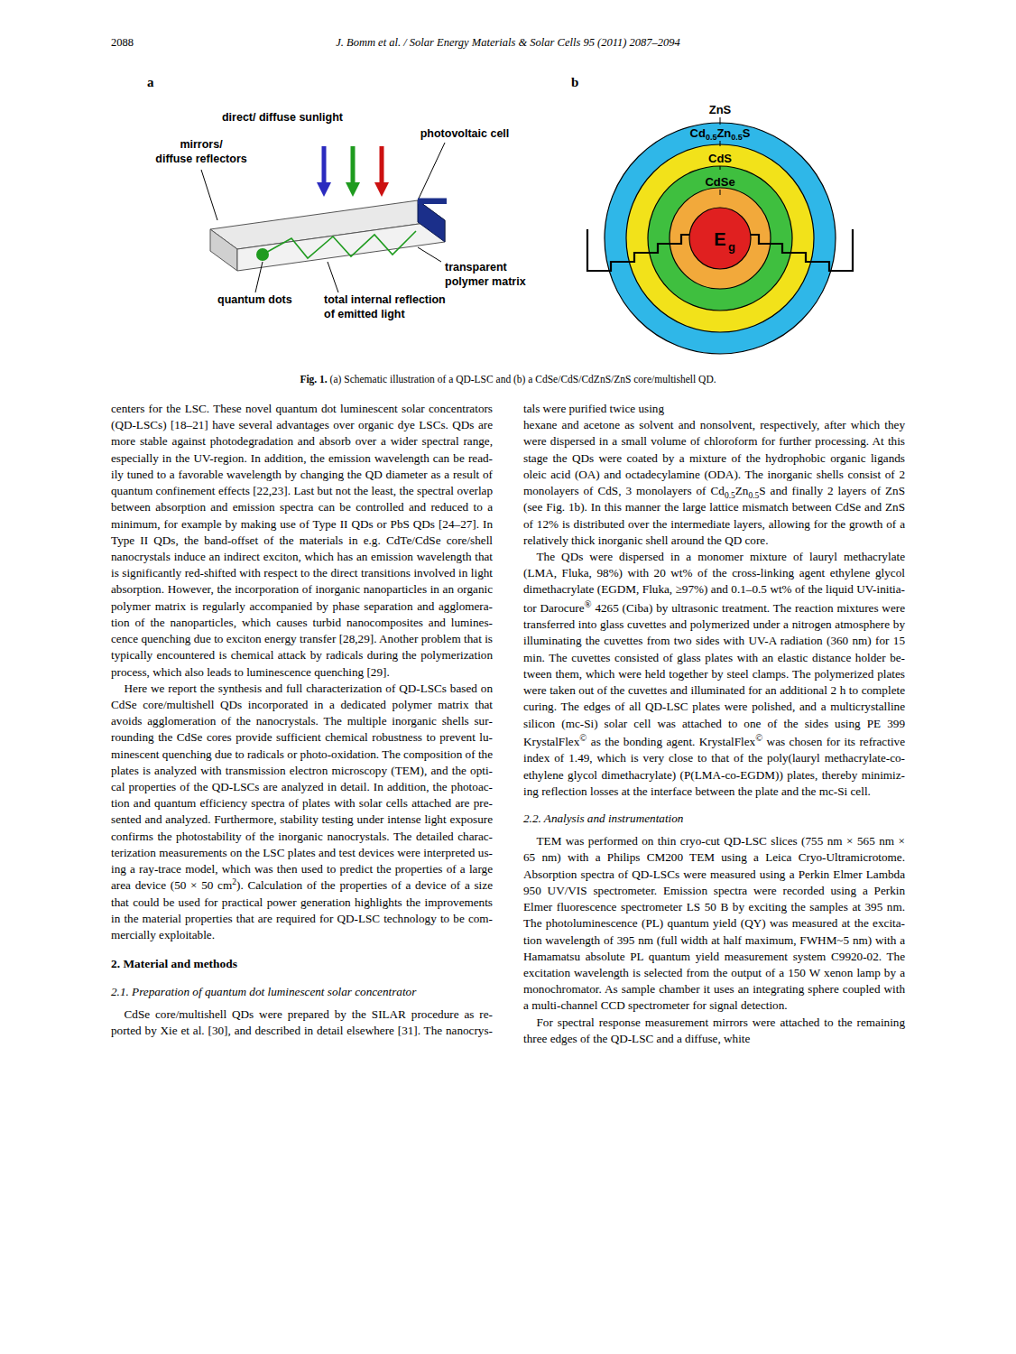2088
J. Bomm et al. / Solar Energy Materials & Solar Cells 95 (2011) 2087–2094
a
direct/ diffuse sunlight . photovoltaic cell mirrors/ diffuse reflectors quantum dots total internal reflection of emitted light transparent polymer matrix
b
E g ZnS Cd0.5Zn0.5S CdS CdSe
Fig. 1. (a) Schematic illustration of a QD-LSC and (b) a CdSe/CdS/CdZnS/ZnS core/multishell QD.
centers for the LSC. These novel quantum dot luminescent solar concentrators (QD-LSCs) [18–21] have several advantages over organic dye LSCs. QDs are more stable against photodegradation and absorb over a wider spectral range, especially in the UV-region. In addition, the emission wavelength can be readily tuned to a favorable wavelength by changing the QD diameter as a result of quantum confinement effects [22,23]. Last but not the least, the spectral overlap between absorption and emission spectra can be controlled and reduced to a minimum, for example by making use of Type II QDs or PbS QDs [24–27]. In Type II QDs, the band-offset of the materials in e.g. CdTe/CdSe core/shell nanocrystals induce an indirect exciton, which has an emission wavelength that is significantly red-shifted with respect to the direct transitions involved in light absorption. However, the incorporation of inorganic nanoparticles in an organic polymer matrix is regularly accompanied by phase separation and agglomeration of the nanoparticles, which causes turbid nanocomposites and luminescence quenching due to exciton energy transfer [28,29]. Another problem that is typically encountered is chemical attack by radicals during the polymerization process, which also leads to luminescence quenching [29].
Here we report the synthesis and full characterization of QD-LSCs based on CdSe core/multishell QDs incorporated in a dedicated polymer matrix that avoids agglomeration of the nanocrystals. The multiple inorganic shells surrounding the CdSe cores provide sufficient chemical robustness to prevent luminescent quenching due to radicals or photo-oxidation. The composition of the plates is analyzed with transmission electron microscopy (TEM), and the optical properties of the QD-LSCs are analyzed in detail. In addition, the photoaction and quantum efficiency spectra of plates with solar cells attached are presented and analyzed. Furthermore, stability testing under intense light exposure confirms the photostability of the inorganic nanocrystals. The detailed characterization measurements on the LSC plates and test devices were interpreted using a ray-trace model, which was then used to predict the properties of a large area device (50 × 50 cm2). Calculation of the properties of a device of a size that could be used for practical power generation highlights the improvements in the material properties that are required for QD-LSC technology to be commercially exploitable.
2. Material and methods
2.1. Preparation of quantum dot luminescent solar concentrator
CdSe core/multishell QDs were prepared by the SILAR procedure as reported by Xie et al. [30], and described in detail elsewhere [31]. The nanocrystals were purified twice using
hexane and acetone as solvent and nonsolvent, respectively, after which they were dispersed in a small volume of chloroform for further processing. At this stage the QDs were coated by a mixture of the hydrophobic organic ligands oleic acid (OA) and octadecylamine (ODA). The inorganic shells consist of 2 monolayers of CdS, 3 monolayers of Cd0.5Zn0.5S and finally 2 layers of ZnS (see Fig. 1b). In this manner the large lattice mismatch between CdSe and ZnS of 12% is distributed over the intermediate layers, allowing for the growth of a relatively thick inorganic shell around the QD core.
The QDs were dispersed in a monomer mixture of lauryl methacrylate (LMA, Fluka, 98%) with 20 wt% of the cross-linking agent ethylene glycol dimethacrylate (EGDM, Fluka, ≥97%) and 0.1–0.5 wt% of the liquid UV-initiator Darocure® 4265 (Ciba) by ultrasonic treatment. The reaction mixtures were transferred into glass cuvettes and polymerized under a nitrogen atmosphere by illuminating the cuvettes from two sides with UV-A radiation (360 nm) for 15 min. The cuvettes consisted of glass plates with an elastic distance holder between them, which were held together by steel clamps. The polymerized plates were taken out of the cuvettes and illuminated for an additional 2 h to complete curing. The edges of all QD-LSC plates were polished, and a multicrystalline silicon (mc-Si) solar cell was attached to one of the sides using PE 399 KrystalFlex© as the bonding agent. KrystalFlex© was chosen for its refractive index of 1.49, which is very close to that of the poly(lauryl methacrylate-co-ethylene glycol dimethacrylate) (P(LMA-co-EGDM)) plates, thereby minimizing reflection losses at the interface between the plate and the mc-Si cell.
2.2. Analysis and instrumentation
TEM was performed on thin cryo-cut QD-LSC slices (755 nm × 565 nm × 65 nm) with a Philips CM200 TEM using a Leica Cryo-Ultramicrotome. Absorption spectra of QD-LSCs were measured using a Perkin Elmer Lambda 950 UV/VIS spectrometer. Emission spectra were recorded using a Perkin Elmer fluorescence spectrometer LS 50 B by exciting the samples at 395 nm. The photoluminescence (PL) quantum yield (QY) was measured at the excitation wavelength of 395 nm (full width at half maximum, FWHM~5 nm) with a Hamamatsu absolute PL quantum yield measurement system C9920-02. The excitation wavelength is selected from the output of a 150 W xenon lamp by a monochromator. As sample chamber it uses an integrating sphere coupled with a multi-channel CCD spectrometer for signal detection.
For spectral response measurement mirrors were attached to the remaining three edges of the QD-LSC and a diffuse, white